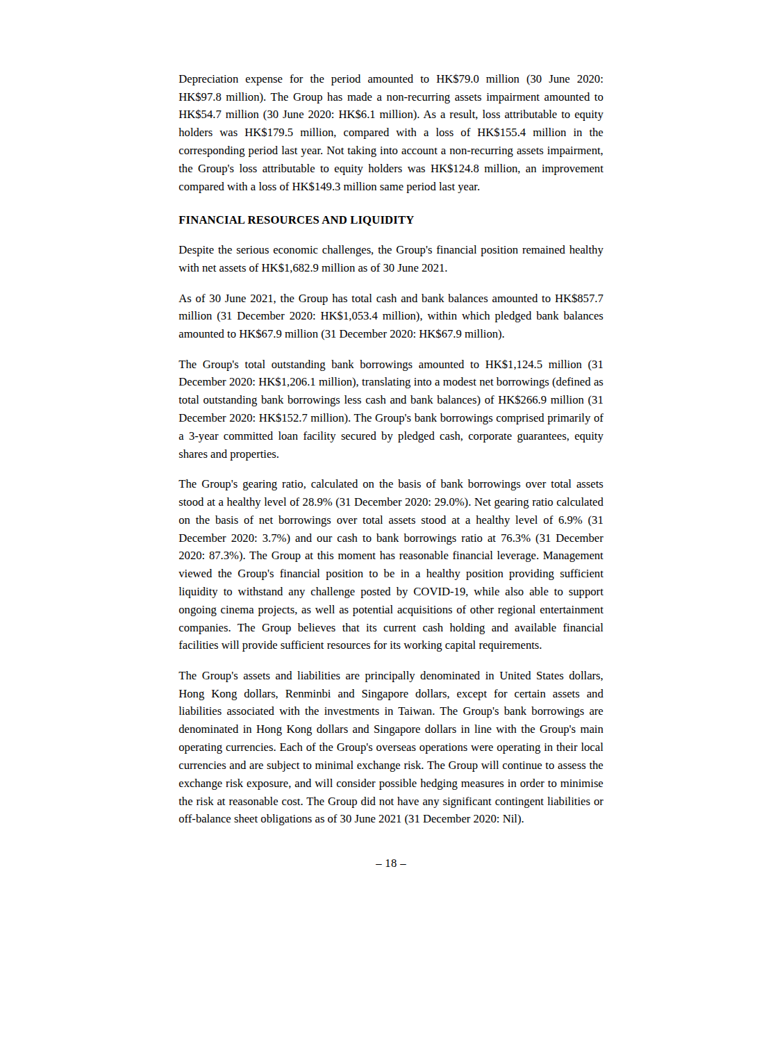Depreciation expense for the period amounted to HK$79.0 million (30 June 2020: HK$97.8 million). The Group has made a non-recurring assets impairment amounted to HK$54.7 million (30 June 2020: HK$6.1 million). As a result, loss attributable to equity holders was HK$179.5 million, compared with a loss of HK$155.4 million in the corresponding period last year. Not taking into account a non-recurring assets impairment, the Group's loss attributable to equity holders was HK$124.8 million, an improvement compared with a loss of HK$149.3 million same period last year.
FINANCIAL RESOURCES AND LIQUIDITY
Despite the serious economic challenges, the Group's financial position remained healthy with net assets of HK$1,682.9 million as of 30 June 2021.
As of 30 June 2021, the Group has total cash and bank balances amounted to HK$857.7 million (31 December 2020: HK$1,053.4 million), within which pledged bank balances amounted to HK$67.9 million (31 December 2020: HK$67.9 million).
The Group's total outstanding bank borrowings amounted to HK$1,124.5 million (31 December 2020: HK$1,206.1 million), translating into a modest net borrowings (defined as total outstanding bank borrowings less cash and bank balances) of HK$266.9 million (31 December 2020: HK$152.7 million). The Group's bank borrowings comprised primarily of a 3-year committed loan facility secured by pledged cash, corporate guarantees, equity shares and properties.
The Group's gearing ratio, calculated on the basis of bank borrowings over total assets stood at a healthy level of 28.9% (31 December 2020: 29.0%). Net gearing ratio calculated on the basis of net borrowings over total assets stood at a healthy level of 6.9% (31 December 2020: 3.7%) and our cash to bank borrowings ratio at 76.3% (31 December 2020: 87.3%). The Group at this moment has reasonable financial leverage. Management viewed the Group's financial position to be in a healthy position providing sufficient liquidity to withstand any challenge posted by COVID-19, while also able to support ongoing cinema projects, as well as potential acquisitions of other regional entertainment companies. The Group believes that its current cash holding and available financial facilities will provide sufficient resources for its working capital requirements.
The Group's assets and liabilities are principally denominated in United States dollars, Hong Kong dollars, Renminbi and Singapore dollars, except for certain assets and liabilities associated with the investments in Taiwan. The Group's bank borrowings are denominated in Hong Kong dollars and Singapore dollars in line with the Group's main operating currencies. Each of the Group's overseas operations were operating in their local currencies and are subject to minimal exchange risk. The Group will continue to assess the exchange risk exposure, and will consider possible hedging measures in order to minimise the risk at reasonable cost. The Group did not have any significant contingent liabilities or off-balance sheet obligations as of 30 June 2021 (31 December 2020: Nil).
– 18 –